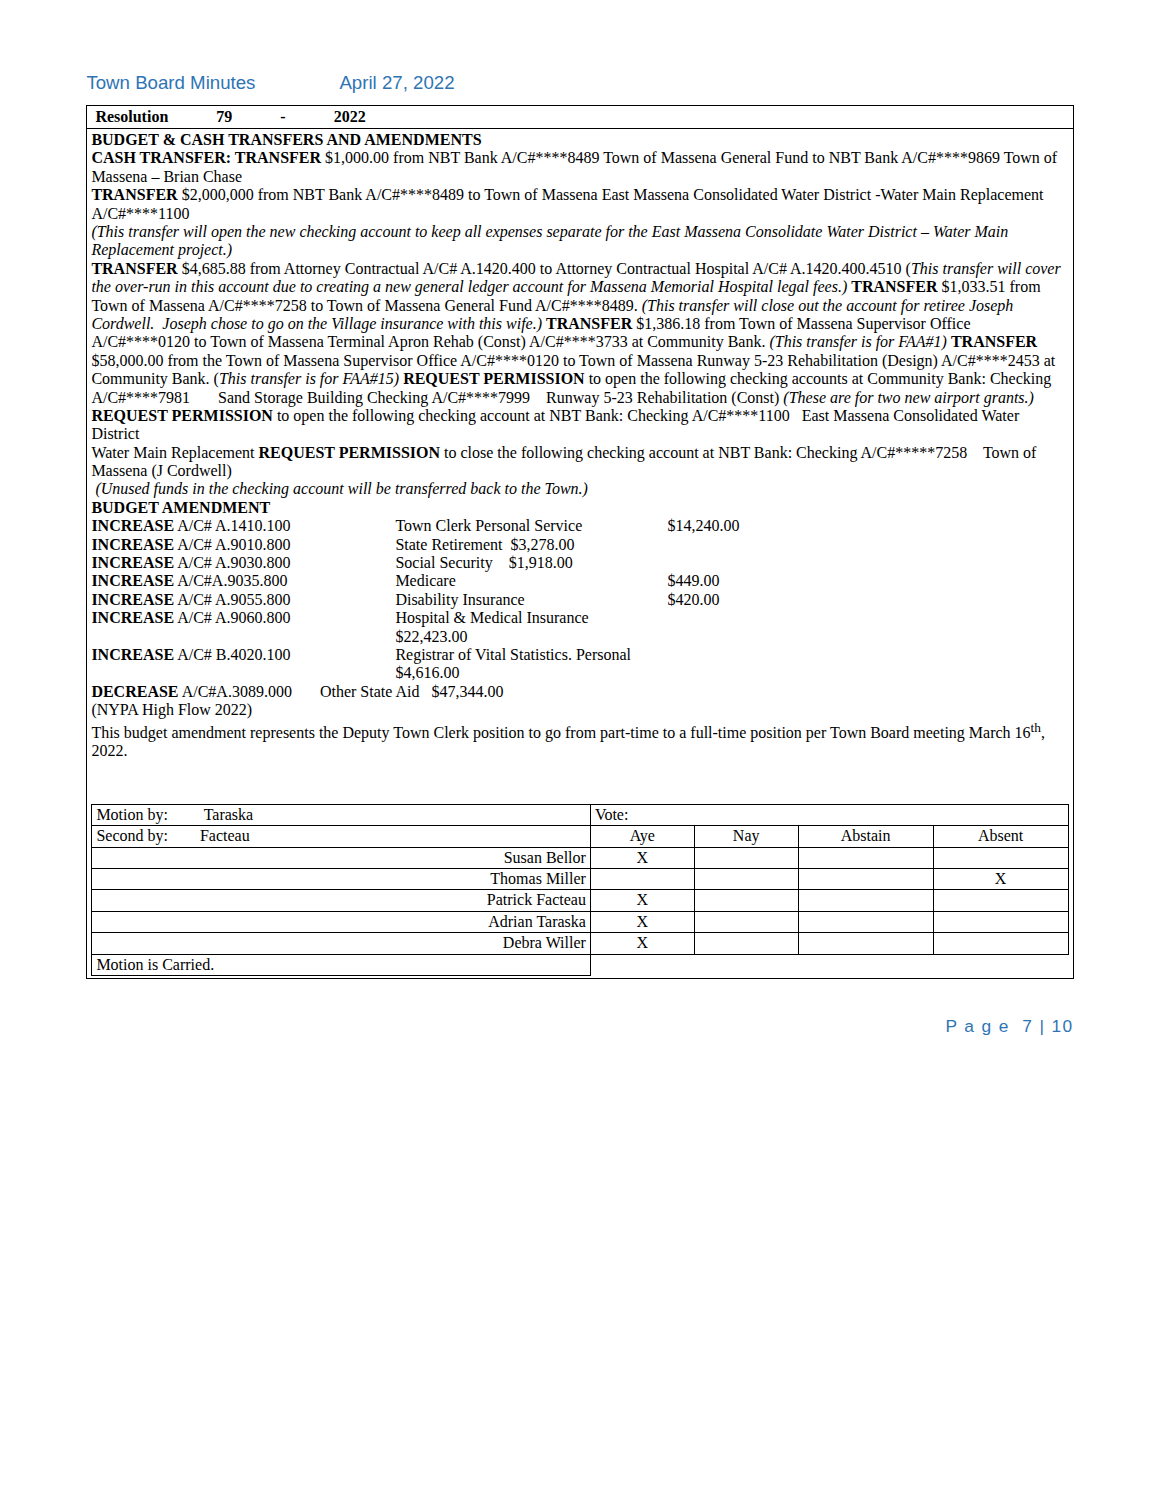Town Board Minutes
April 27, 2022
| Resolution 79 - 2022 |
| BUDGET & CASH TRANSFERS AND AMENDMENTS CASH TRANSFER: TRANSFER $1,000.00 from NBT Bank A/C#****8489 Town of Massena General Fund to NBT Bank A/C#****9869 Town of Massena – Brian Chase TRANSFER $2,000,000 from NBT Bank A/C#****8489 to Town of Massena East Massena Consolidated Water District -Water Main Replacement A/C#****1100 (This transfer will open the new checking account to keep all expenses separate for the East Massena Consolidate Water District – Water Main Replacement project.) TRANSFER $4,685.88 from Attorney Contractual A/C# A.1420.400 to Attorney Contractual Hospital A/C# A.1420.400.4510 ( This transfer will cover the over-run in this account due to creating a new general ledger account for Massena Memorial Hospital legal fees.) TRANSFER $1,033.51 from Town of Massena A/C#****7258 to Town of Massena General Fund A/C#****8489. (This transfer will close out the account for retiree Joseph Cordwell. Joseph chose to go on the Village insurance with this wife.) TRANSFER $1,386.18 from Town of Massena Supervisor Office A/C#****0120 to Town of Massena Terminal Apron Rehab (Const) A/C#****3733 at Community Bank. (This transfer is for FAA#1) TRANSFER $58,000.00 from the Town of Massena Supervisor Office A/C#****0120 to Town of Massena Runway 5-23 Rehabilitation (Design) A/C#****2453 at Community Bank. ( This transfer is for FAA#15) REQUEST PERMISSION to open the following checking accounts at Community Bank: Checking A/C#****7981 Sand Storage Building Checking A/C#****7999 Runway 5-23 Rehabilitation (Const) (These are for two new airport grants.) REQUEST PERMISSION to open the following checking account at NBT Bank: Checking A/C#****1100 East Massena Consolidated Water District Water Main Replacement REQUEST PERMISSION to close the following checking account at NBT Bank: Checking A/C#*****7258 Town of Massena (J Cordwell) (Unused funds in the checking account will be transferred back to the Town.) BUDGET AMENDMENT INCREASE A/C# A.1410.100 Town Clerk Personal Service $14,240.00 INCREASE A/C# A.9010.800 State Retirement $3,278.00 INCREASE A/C# A.9030.800 Social Security $1,918.00 INCREASE A/C#A.9035.800 Medicare $449.00 INCREASE A/C# A.9055.800 Disability Insurance $420.00 INCREASE A/C# A.9060.800 Hospital & Medical Insurance $22,423.00 INCREASE A/C# B.4020.100 Registrar of Vital Statistics. Personal $4,616.00 DECREASE A/C#A.3089.000 Other State Aid $47,344.00 (NYPA High Flow 2022) This budget amendment represents the Deputy Town Clerk position to go from part-time to a full-time position per Town Board meeting March 16 th , 2022. / Motion by: Taraska / Vote: / / Second by: Facteau / Aye / Nay / Abstain / Absent / / Susan Bellor / X / / / / / Thomas Miller / / / / X / / Patrick Facteau / X / / / / / Adrian Taraska / X / / / / / Debra Willer / X / / / / / Motion is Carried. / / |
P a g e 7 | 10